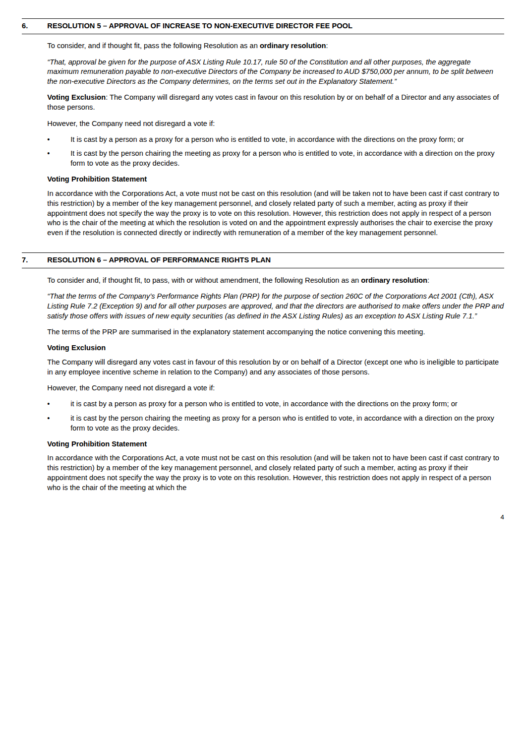6. Resolution 5 – Approval of Increase to Non-Executive Director Fee Pool
To consider, and if thought fit, pass the following Resolution as an ordinary resolution:
“That, approval be given for the purpose of ASX Listing Rule 10.17, rule 50 of the Constitution and all other purposes, the aggregate maximum remuneration payable to non-executive Directors of the Company be increased to AUD $750,000 per annum, to be split between the non-executive Directors as the Company determines, on the terms set out in the Explanatory Statement.”
Voting Exclusion: The Company will disregard any votes cast in favour on this resolution by or on behalf of a Director and any associates of those persons.
However, the Company need not disregard a vote if:
•It is cast by a person as a proxy for a person who is entitled to vote, in accordance with the directions on the proxy form; or
•It is cast by the person chairing the meeting as proxy for a person who is entitled to vote, in accordance with a direction on the proxy form to vote as the proxy decides.
Voting Prohibition Statement
In accordance with the Corporations Act, a vote must not be cast on this resolution (and will be taken not to have been cast if cast contrary to this restriction) by a member of the key management personnel, and closely related party of such a member, acting as proxy if their appointment does not specify the way the proxy is to vote on this resolution. However, this restriction does not apply in respect of a person who is the chair of the meeting at which the resolution is voted on and the appointment expressly authorises the chair to exercise the proxy even if the resolution is connected directly or indirectly with remuneration of a member of the key management personnel.
7. Resolution 6 – Approval of Performance Rights Plan
To consider and, if thought fit, to pass, with or without amendment, the following Resolution as an ordinary resolution:
“That the terms of the Company’s Performance Rights Plan (PRP) for the purpose of section 260C of the Corporations Act 2001 (Cth), ASX Listing Rule 7.2 (Exception 9) and for all other purposes are approved, and that the directors are authorised to make offers under the PRP and satisfy those offers with issues of new equity securities (as defined in the ASX Listing Rules) as an exception to ASX Listing Rule 7.1.”
The terms of the PRP are summarised in the explanatory statement accompanying the notice convening this meeting.
Voting Exclusion
The Company will disregard any votes cast in favour of this resolution by or on behalf of a Director (except one who is ineligible to participate in any employee incentive scheme in relation to the Company) and any associates of those persons.
However, the Company need not disregard a vote if:
•it is cast by a person as proxy for a person who is entitled to vote, in accordance with the directions on the proxy form; or
•it is cast by the person chairing the meeting as proxy for a person who is entitled to vote, in accordance with a direction on the proxy form to vote as the proxy decides.
Voting Prohibition Statement
In accordance with the Corporations Act, a vote must not be cast on this resolution (and will be taken not to have been cast if cast contrary to this restriction) by a member of the key management personnel, and closely related party of such a member, acting as proxy if their appointment does not specify the way the proxy is to vote on this resolution. However, this restriction does not apply in respect of a person who is the chair of the meeting at which the
4